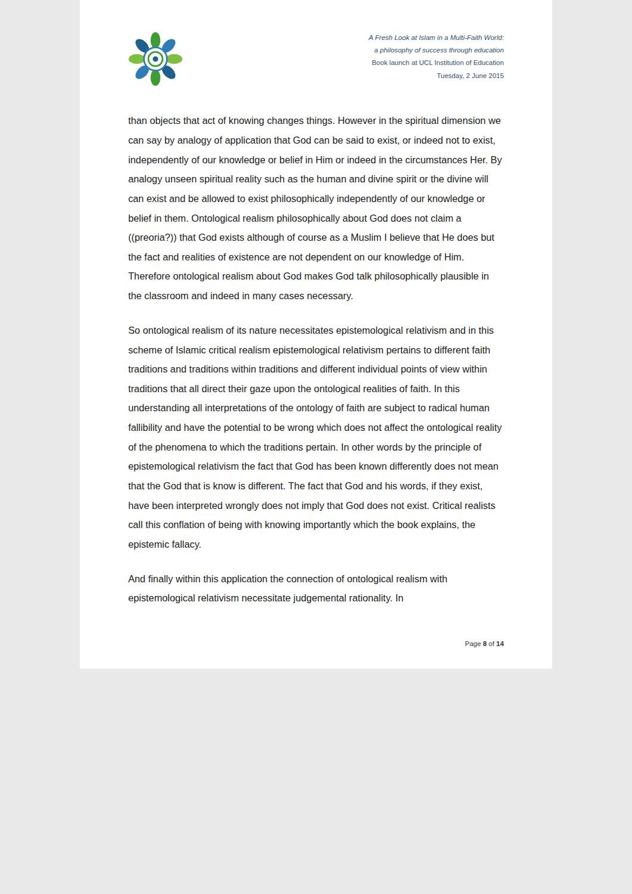A Fresh Look at Islam in a Multi-Faith World:
a philosophy of success through education
Book launch at UCL Institution of Education
Tuesday, 2 June 2015
than objects that act of knowing changes things. However in the spiritual dimension we can say by analogy of application that God can be said to exist, or indeed not to exist, independently of our knowledge or belief in Him or indeed in the circumstances Her. By analogy unseen spiritual reality such as the human and divine spirit or the divine will can exist and be allowed to exist philosophically independently of our knowledge or belief in them. Ontological realism philosophically about God does not claim a ((preoria?)) that God exists although of course as a Muslim I believe that He does but the fact and realities of existence are not dependent on our knowledge of Him. Therefore ontological realism about God makes God talk philosophically plausible in the classroom and indeed in many cases necessary.
So ontological realism of its nature necessitates epistemological relativism and in this scheme of Islamic critical realism epistemological relativism pertains to different faith traditions and traditions within traditions and different individual points of view within traditions that all direct their gaze upon the ontological realities of faith. In this understanding all interpretations of the ontology of faith are subject to radical human fallibility and have the potential to be wrong which does not affect the ontological reality of the phenomena to which the traditions pertain. In other words by the principle of epistemological relativism the fact that God has been known differently does not mean that the God that is know is different. The fact that God and his words, if they exist, have been interpreted wrongly does not imply that God does not exist. Critical realists call this conflation of being with knowing importantly which the book explains, the epistemic fallacy.
And finally within this application the connection of ontological realism with epistemological relativism necessitate judgemental rationality. In
Page 8 of 14